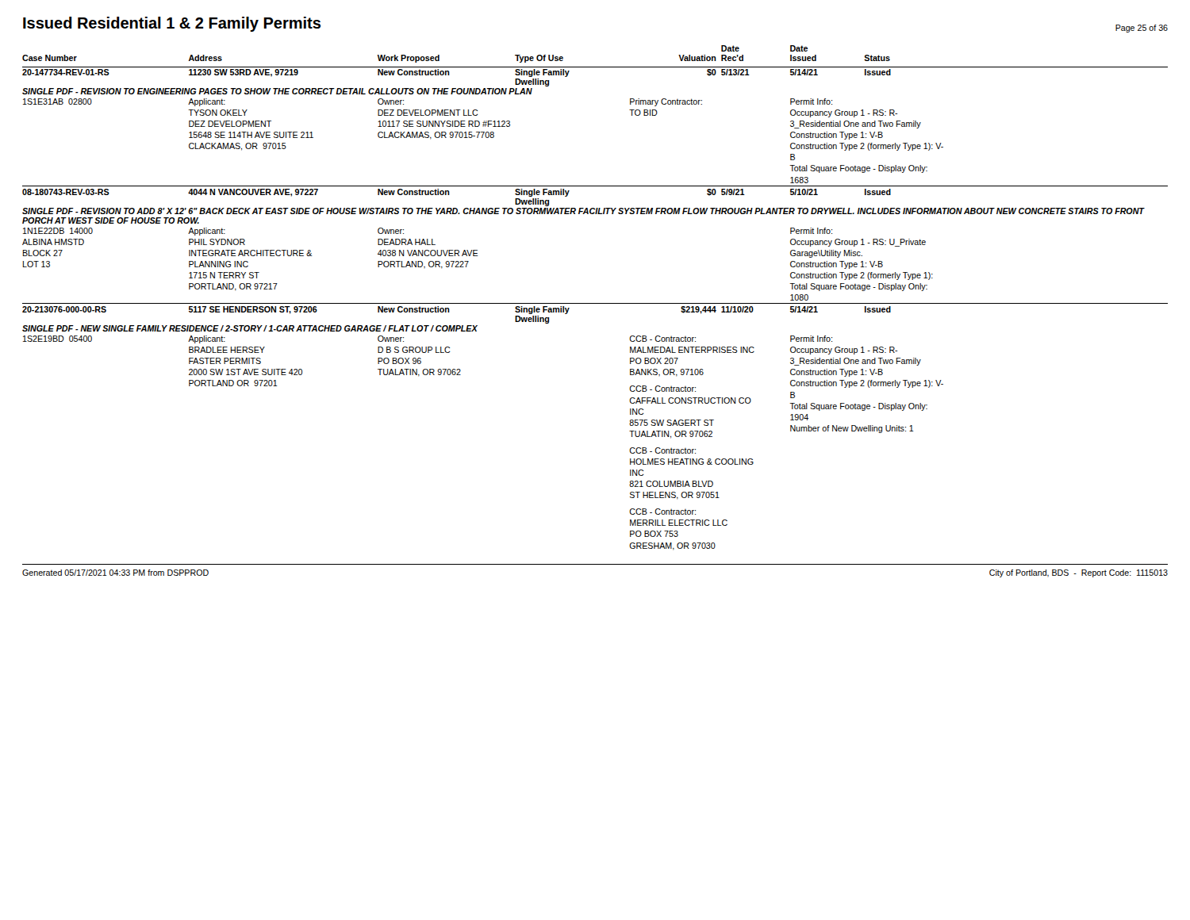Issued Residential 1 & 2 Family Permits
Page 25 of 36
| Case Number | Address | Work Proposed | Type Of Use | Valuation | Date Rec'd | Date Issued | Status |
| --- | --- | --- | --- | --- | --- | --- | --- |
| 20-147734-REV-01-RS | 11230 SW 53RD AVE, 97219 | New Construction | Single Family Dwelling | $0 | 5/13/21 | 5/14/21 | Issued |
| SINGLE PDF - REVISION TO ENGINEERING PAGES TO SHOW THE CORRECT DETAIL CALLOUTS ON THE FOUNDATION PLAN |
| 1S1E31AB 02800 | Applicant: TYSON OKELY DEZ DEVELOPMENT 15648 SE 114TH AVE SUITE 211 CLACKAMAS, OR 97015 | Owner: DEZ DEVELOPMENT LLC 10117 SE SUNNYSIDE RD #F1123 CLACKAMAS, OR 97015-7708 | Primary Contractor: TO BID | Permit Info: Occupancy Group 1 - RS: R- 3_Residential One and Two Family Construction Type 1: V-B Construction Type 2 (formerly Type 1): V- B Total Square Footage - Display Only: 1683 |
| 08-180743-REV-03-RS | 4044 N VANCOUVER AVE, 97227 | New Construction | Single Family Dwelling | $0 | 5/9/21 | 5/10/21 | Issued |
| SINGLE PDF - REVISION TO ADD 8' X 12' 6" BACK DECK AT EAST SIDE OF HOUSE W/STAIRS TO THE YARD. CHANGE TO STORMWATER FACILITY SYSTEM FROM FLOW THROUGH PLANTER TO DRYWELL. INCLUDES INFORMATION ABOUT NEW CONCRETE STAIRS TO FRONT PORCH AT WEST SIDE OF HOUSE TO ROW. |
| 1N1E22DB 14000 ALBINA HMSTD BLOCK 27 LOT 13 | Applicant: PHIL SYDNOR INTEGRATE ARCHITECTURE & PLANNING INC 1715 N TERRY ST PORTLAND, OR 97217 | Owner: DEADRA HALL 4038 N VANCOUVER AVE PORTLAND, OR, 97227 | | Permit Info: Occupancy Group 1 - RS: U_Private Garage\Utility Misc. Construction Type 1: V-B Construction Type 2 (formerly Type 1): Total Square Footage - Display Only: 1080 |
| 20-213076-000-00-RS | 5117 SE HENDERSON ST, 97206 | New Construction | Single Family Dwelling | $219,444 | 11/10/20 | 5/14/21 | Issued |
| SINGLE PDF - NEW SINGLE FAMILY RESIDENCE / 2-STORY / 1-CAR ATTACHED GARAGE / FLAT LOT / COMPLEX |
| 1S2E19BD 05400 | Applicant: BRADLEE HERSEY FASTER PERMITS 2000 SW 1ST AVE SUITE 420 PORTLAND OR 97201 | Owner: D B S GROUP LLC PO BOX 96 TUALATIN, OR 97062 | CCB - Contractor: MALMEDAL ENTERPRISES INC PO BOX 207 BANKS, OR, 97106 CCB - Contractor: CAFFALL CONSTRUCTION CO INC 8575 SW SAGERT ST TUALATIN, OR 97062 CCB - Contractor: HOLMES HEATING & COOLING INC 821 COLUMBIA BLVD ST HELENS, OR 97051 CCB - Contractor: MERRILL ELECTRIC LLC PO BOX 753 GRESHAM, OR 97030 | Permit Info: Occupancy Group 1 - RS: R- 3_Residential One and Two Family Construction Type 1: V-B Construction Type 2 (formerly Type 1): V- B Total Square Footage - Display Only: 1904 Number of New Dwelling Units: 1 |
Generated 05/17/2021 04:33 PM from DSPPROD
City of Portland, BDS - Report Code: 1115013